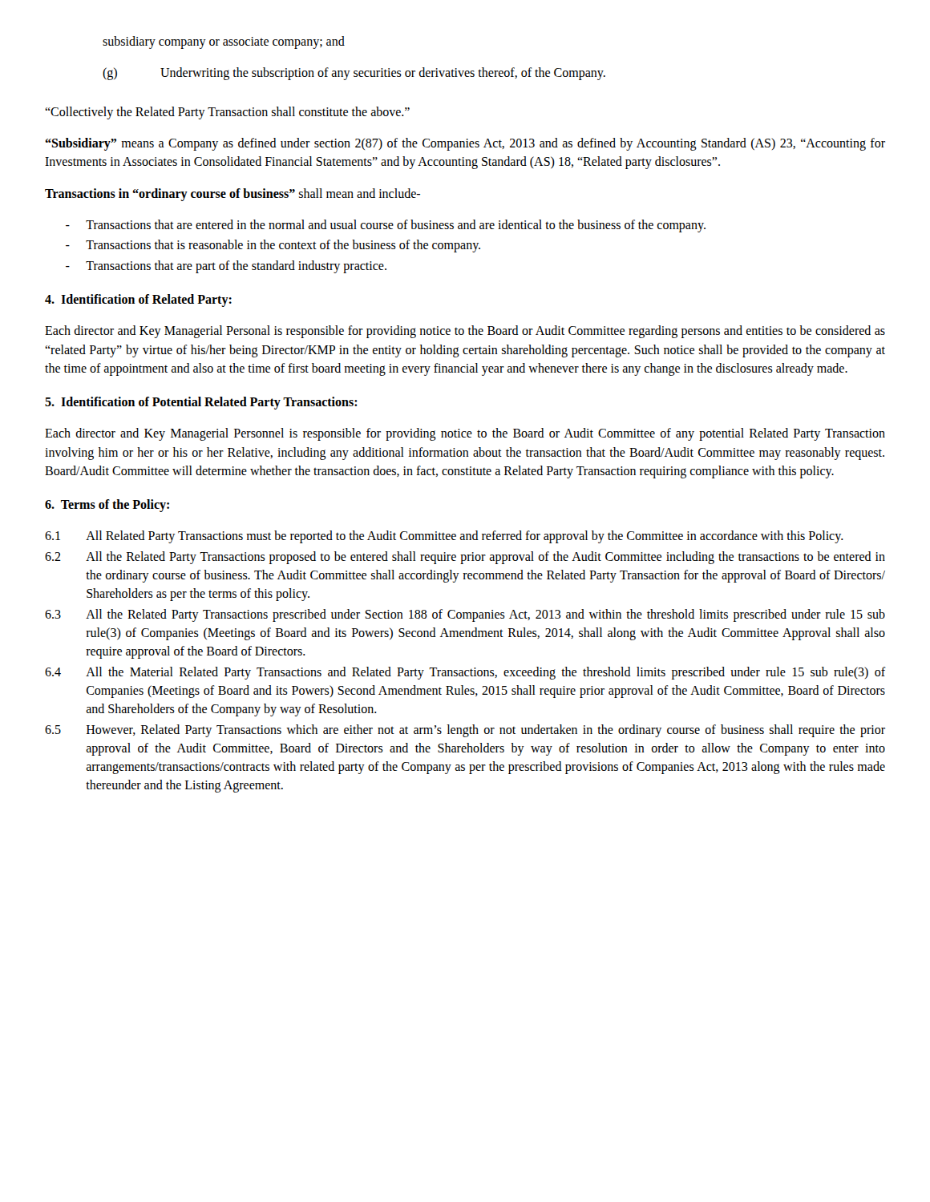subsidiary company or associate company; and
(g) Underwriting the subscription of any securities or derivatives thereof, of the Company.
“Collectively the Related Party Transaction shall constitute the above.”
“Subsidiary” means a Company as defined under section 2(87) of the Companies Act, 2013 and as defined by Accounting Standard (AS) 23, “Accounting for Investments in Associates in Consolidated Financial Statements” and by Accounting Standard (AS) 18, “Related party disclosures”.
Transactions in “ordinary course of business” shall mean and include-
Transactions that are entered in the normal and usual course of business and are identical to the business of the company.
Transactions that is reasonable in the context of the business of the company.
Transactions that are part of the standard industry practice.
4. Identification of Related Party:
Each director and Key Managerial Personal is responsible for providing notice to the Board or Audit Committee regarding persons and entities to be considered as “related Party” by virtue of his/her being Director/KMP in the entity or holding certain shareholding percentage. Such notice shall be provided to the company at the time of appointment and also at the time of first board meeting in every financial year and whenever there is any change in the disclosures already made.
5. Identification of Potential Related Party Transactions:
Each director and Key Managerial Personnel is responsible for providing notice to the Board or Audit Committee of any potential Related Party Transaction involving him or her or his or her Relative, including any additional information about the transaction that the Board/Audit Committee may reasonably request. Board/Audit Committee will determine whether the transaction does, in fact, constitute a Related Party Transaction requiring compliance with this policy.
6. Terms of the Policy:
6.1 All Related Party Transactions must be reported to the Audit Committee and referred for approval by the Committee in accordance with this Policy.
6.2 All the Related Party Transactions proposed to be entered shall require prior approval of the Audit Committee including the transactions to be entered in the ordinary course of business. The Audit Committee shall accordingly recommend the Related Party Transaction for the approval of Board of Directors/ Shareholders as per the terms of this policy.
6.3 All the Related Party Transactions prescribed under Section 188 of Companies Act, 2013 and within the threshold limits prescribed under rule 15 sub rule(3) of Companies (Meetings of Board and its Powers) Second Amendment Rules, 2014, shall along with the Audit Committee Approval shall also require approval of the Board of Directors.
6.4 All the Material Related Party Transactions and Related Party Transactions, exceeding the threshold limits prescribed under rule 15 sub rule(3) of Companies (Meetings of Board and its Powers) Second Amendment Rules, 2015 shall require prior approval of the Audit Committee, Board of Directors and Shareholders of the Company by way of Resolution.
6.5 However, Related Party Transactions which are either not at arm’s length or not undertaken in the ordinary course of business shall require the prior approval of the Audit Committee, Board of Directors and the Shareholders by way of resolution in order to allow the Company to enter into arrangements/transactions/contracts with related party of the Company as per the prescribed provisions of Companies Act, 2013 along with the rules made thereunder and the Listing Agreement.